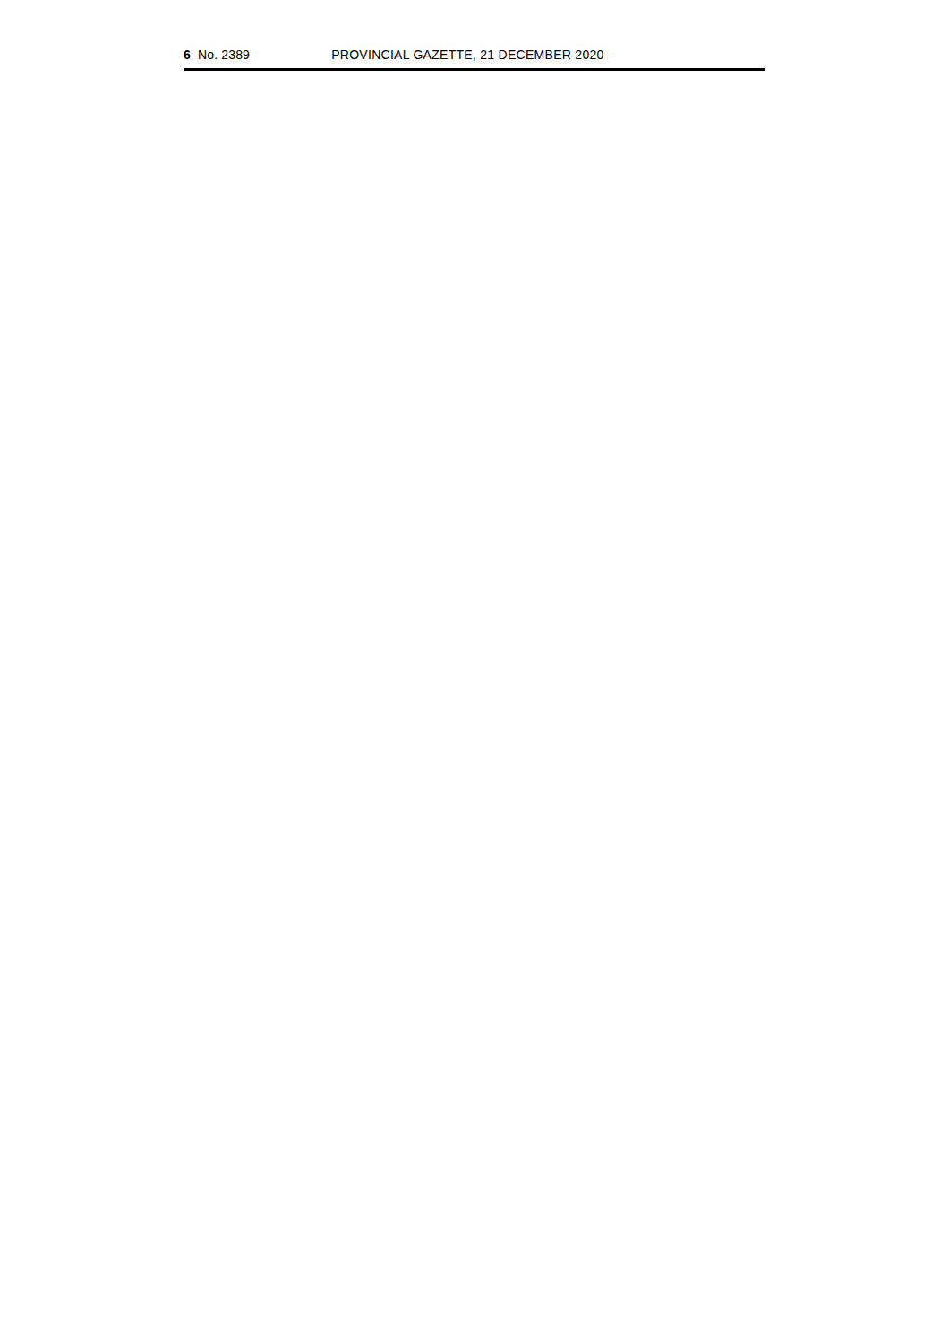6 No. 2389
PROVINCIAL GAZETTE, 21 DECEMBER 2020